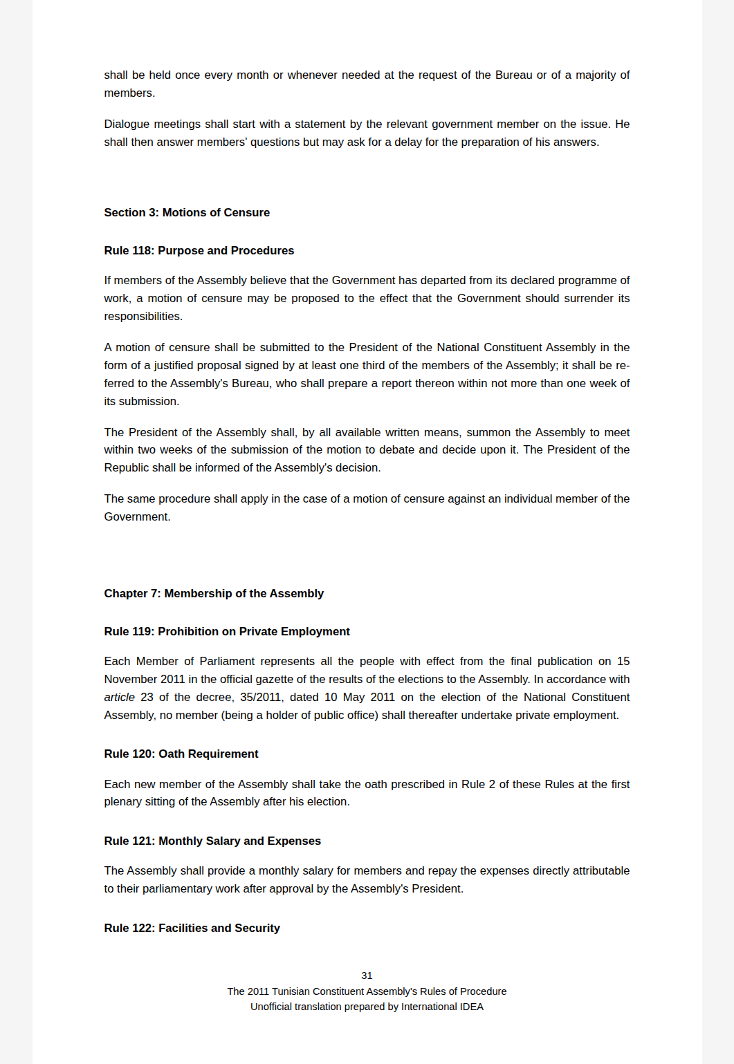shall be held once every month or whenever needed at the request of the Bureau or of a majority of members.
Dialogue meetings shall start with a statement by the relevant government member on the issue. He shall then answer members' questions but may ask for a delay for the preparation of his answers.
Section 3: Motions of Censure
Rule 118: Purpose and Procedures
If members of the Assembly believe that the Government has departed from its declared programme of work, a motion of censure may be proposed to the effect that the Government should surrender its responsibilities.
A motion of censure shall be submitted to the President of the National Constituent Assembly in the form of a justified proposal signed by at least one third of the members of the Assembly; it shall be referred to the Assembly's Bureau, who shall prepare a report thereon within not more than one week of its submission.
The President of the Assembly shall, by all available written means, summon the Assembly to meet within two weeks of the submission of the motion to debate and decide upon it. The President of the Republic shall be informed of the Assembly's decision.
The same procedure shall apply in the case of a motion of censure against an individual member of the Government.
Chapter 7: Membership of the Assembly
Rule 119: Prohibition on Private Employment
Each Member of Parliament represents all the people with effect from the final publication on 15 November 2011 in the official gazette of the results of the elections to the Assembly. In accordance with article 23 of the decree, 35/2011, dated 10 May 2011 on the election of the National Constituent Assembly, no member (being a holder of public office) shall thereafter undertake private employment.
Rule 120: Oath Requirement
Each new member of the Assembly shall take the oath prescribed in Rule 2 of these Rules at the first plenary sitting of the Assembly after his election.
Rule 121: Monthly Salary and Expenses
The Assembly shall provide a monthly salary for members and repay the expenses directly attributable to their parliamentary work after approval by the Assembly's President.
Rule 122: Facilities and Security
31
The 2011 Tunisian Constituent Assembly's Rules of Procedure Unofficial translation prepared by International IDEA